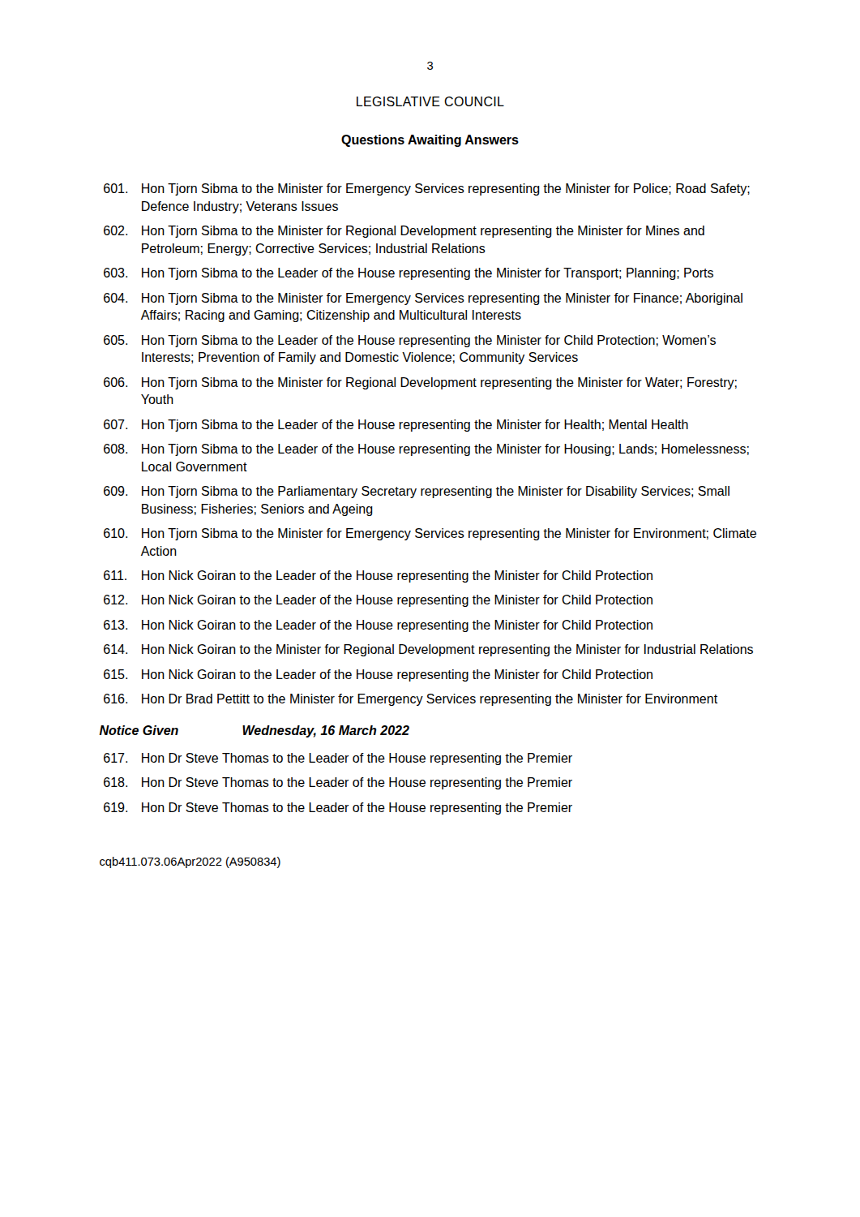3
LEGISLATIVE COUNCIL
Questions Awaiting Answers
601. Hon Tjorn Sibma to the Minister for Emergency Services representing the Minister for Police; Road Safety; Defence Industry; Veterans Issues
602. Hon Tjorn Sibma to the Minister for Regional Development representing the Minister for Mines and Petroleum; Energy; Corrective Services; Industrial Relations
603. Hon Tjorn Sibma to the Leader of the House representing the Minister for Transport; Planning; Ports
604. Hon Tjorn Sibma to the Minister for Emergency Services representing the Minister for Finance; Aboriginal Affairs; Racing and Gaming; Citizenship and Multicultural Interests
605. Hon Tjorn Sibma to the Leader of the House representing the Minister for Child Protection; Women’s Interests; Prevention of Family and Domestic Violence; Community Services
606. Hon Tjorn Sibma to the Minister for Regional Development representing the Minister for Water; Forestry; Youth
607. Hon Tjorn Sibma to the Leader of the House representing the Minister for Health; Mental Health
608. Hon Tjorn Sibma to the Leader of the House representing the Minister for Housing; Lands; Homelessness; Local Government
609. Hon Tjorn Sibma to the Parliamentary Secretary representing the Minister for Disability Services; Small Business; Fisheries; Seniors and Ageing
610. Hon Tjorn Sibma to the Minister for Emergency Services representing the Minister for Environment; Climate Action
611. Hon Nick Goiran to the Leader of the House representing the Minister for Child Protection
612. Hon Nick Goiran to the Leader of the House representing the Minister for Child Protection
613. Hon Nick Goiran to the Leader of the House representing the Minister for Child Protection
614. Hon Nick Goiran to the Minister for Regional Development representing the Minister for Industrial Relations
615. Hon Nick Goiran to the Leader of the House representing the Minister for Child Protection
616. Hon Dr Brad Pettitt to the Minister for Emergency Services representing the Minister for Environment
Notice Given Wednesday, 16 March 2022
617. Hon Dr Steve Thomas to the Leader of the House representing the Premier
618. Hon Dr Steve Thomas to the Leader of the House representing the Premier
619. Hon Dr Steve Thomas to the Leader of the House representing the Premier
cqb411.073.06Apr2022 (A950834)